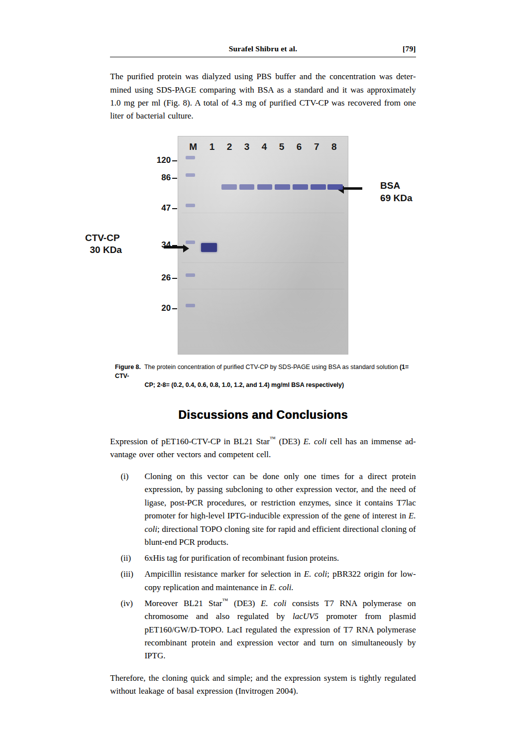Surafel Shibru et al.
[79]
The purified protein was dialyzed using PBS buffer and the concentration was determined using SDS-PAGE comparing with BSA as a standard and it was approximately 1.0 mg per ml (Fig. 8). A total of 4.3 mg of purified CTV-CP was recovered from one liter of bacterial culture.
M 12345678
120 86 47 34 26 20
CTV-CP30 KDa
BSA
69 KDa
Figure 8. The protein concentration of purified CTV-CP by SDS-PAGE using BSA as standard solution (1= CTV- CP; 2-8= (0.2, 0.4, 0.6, 0.8, 1.0, 1.2, and 1.4) mg/ml BSA respectively)
Discussions and Conclusions
Expression of pET160-CTV-CP in BL21 Star™ (DE3) E. coli cell has an immense advantage over other vectors and competent cell.
(i) Cloning on this vector can be done only one times for a direct protein expression, by passing subcloning to other expression vector, and the need of ligase, post-PCR procedures, or restriction enzymes, since it contains T7lac promoter for high-level IPTG-inducible expression of the gene of interest in E. coli; directional TOPO cloning site for rapid and efficient directional cloning of blunt-end PCR products.
(ii) 6xHis tag for purification of recombinant fusion proteins.
(iii) Ampicillin resistance marker for selection in E. coli; pBR322 origin for low-copy replication and maintenance in E. coli.
(iv) Moreover BL21 Star™ (DE3) E. coli consists T7 RNA polymerase on chromosome and also regulated by lacUV5 promoter from plasmid pET160/GW/D-TOPO. LacI regulated the expression of T7 RNA polymerase recombinant protein and expression vector and turn on simultaneously by IPTG.
Therefore, the cloning quick and simple; and the expression system is tightly regulated without leakage of basal expression (Invitrogen 2004).